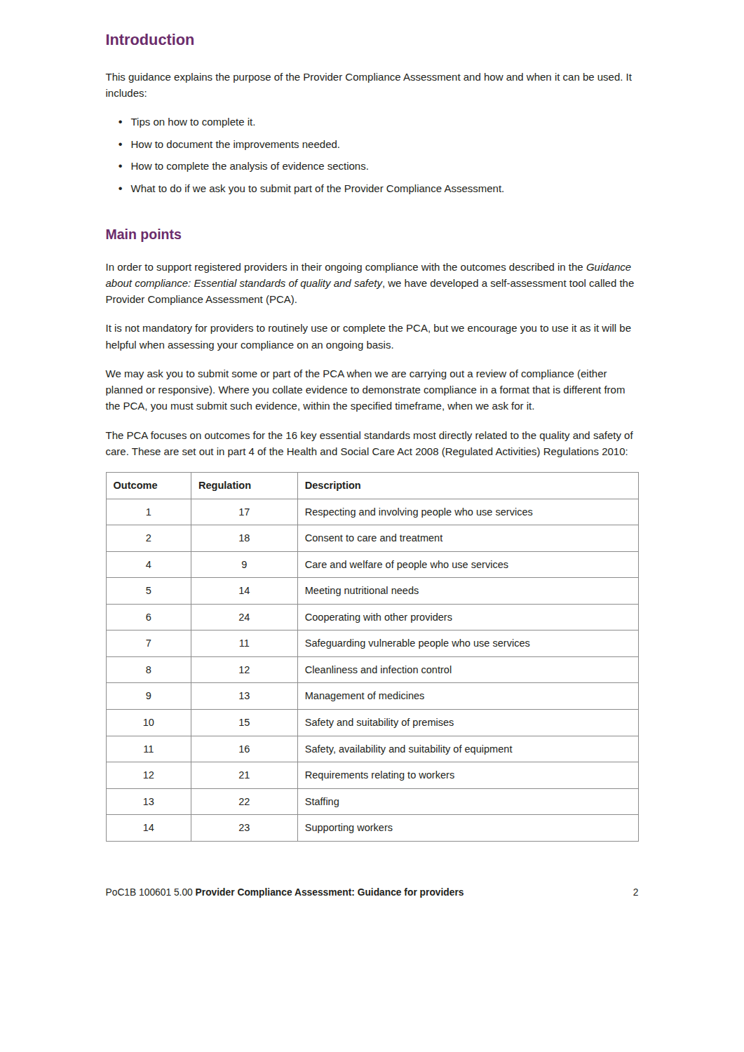Introduction
This guidance explains the purpose of the Provider Compliance Assessment and how and when it can be used. It includes:
Tips on how to complete it.
How to document the improvements needed.
How to complete the analysis of evidence sections.
What to do if we ask you to submit part of the Provider Compliance Assessment.
Main points
In order to support registered providers in their ongoing compliance with the outcomes described in the Guidance about compliance: Essential standards of quality and safety, we have developed a self-assessment tool called the Provider Compliance Assessment (PCA).
It is not mandatory for providers to routinely use or complete the PCA, but we encourage you to use it as it will be helpful when assessing your compliance on an ongoing basis.
We may ask you to submit some or part of the PCA when we are carrying out a review of compliance (either planned or responsive). Where you collate evidence to demonstrate compliance in a format that is different from the PCA, you must submit such evidence, within the specified timeframe, when we ask for it.
The PCA focuses on outcomes for the 16 key essential standards most directly related to the quality and safety of care. These are set out in part 4 of the Health and Social Care Act 2008 (Regulated Activities) Regulations 2010:
| Outcome | Regulation | Description |
| --- | --- | --- |
| 1 | 17 | Respecting and involving people who use services |
| 2 | 18 | Consent to care and treatment |
| 4 | 9 | Care and welfare of people who use services |
| 5 | 14 | Meeting nutritional needs |
| 6 | 24 | Cooperating with other providers |
| 7 | 11 | Safeguarding vulnerable people who use services |
| 8 | 12 | Cleanliness and infection control |
| 9 | 13 | Management of medicines |
| 10 | 15 | Safety and suitability of premises |
| 11 | 16 | Safety, availability and suitability of equipment |
| 12 | 21 | Requirements relating to workers |
| 13 | 22 | Staffing |
| 14 | 23 | Supporting workers |
PoC1B 100601 5.00 Provider Compliance Assessment: Guidance for providers 2